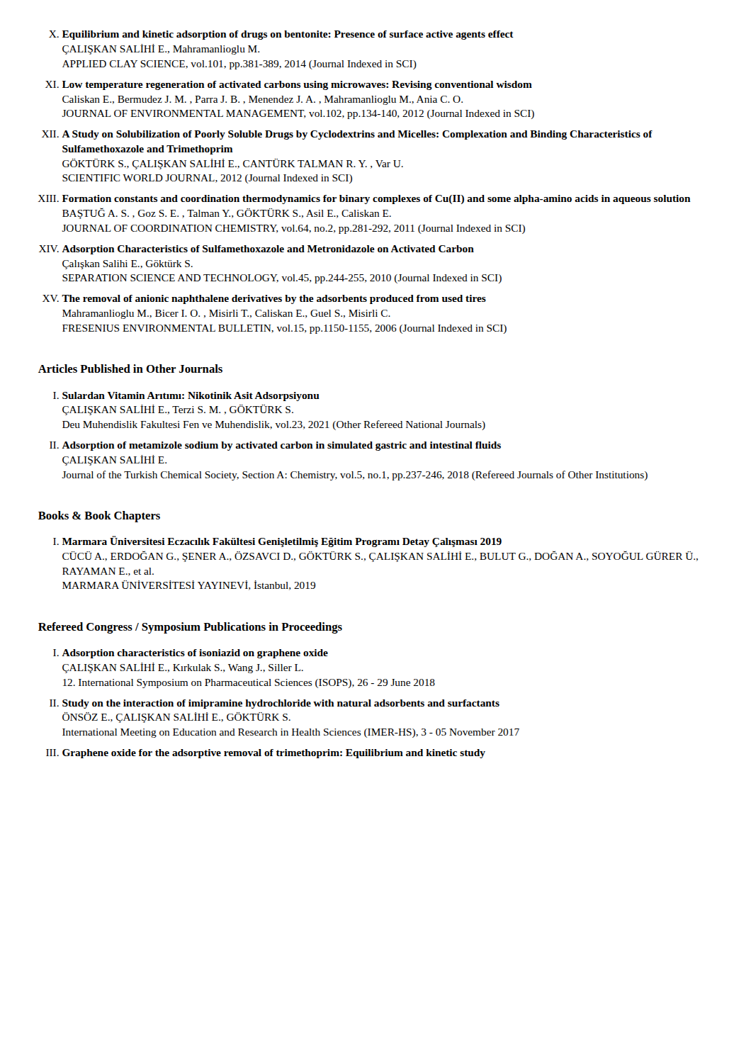Equilibrium and kinetic adsorption of drugs on bentonite: Presence of surface active agents effect
ÇALIŞKAN SALİHİ E., Mahramanlioglu M.
APPLIED CLAY SCIENCE, vol.101, pp.381-389, 2014 (Journal Indexed in SCI)
Low temperature regeneration of activated carbons using microwaves: Revising conventional wisdom
Caliskan E., Bermudez J. M. , Parra J. B. , Menendez J. A. , Mahramanlioglu M., Ania C. O.
JOURNAL OF ENVIRONMENTAL MANAGEMENT, vol.102, pp.134-140, 2012 (Journal Indexed in SCI)
A Study on Solubilization of Poorly Soluble Drugs by Cyclodextrins and Micelles: Complexation and Binding Characteristics of Sulfamethoxazole and Trimethoprim
GÖKTÜRK S., ÇALIŞKAN SALİHİ E., CANTÜRK TALMAN R. Y. , Var U.
SCIENTIFIC WORLD JOURNAL, 2012 (Journal Indexed in SCI)
Formation constants and coordination thermodynamics for binary complexes of Cu(II) and some alpha-amino acids in aqueous solution
BAŞTUĞ A. S. , Goz S. E. , Talman Y., GÖKTÜRK S., Asil E., Caliskan E.
JOURNAL OF COORDINATION CHEMISTRY, vol.64, no.2, pp.281-292, 2011 (Journal Indexed in SCI)
Adsorption Characteristics of Sulfamethoxazole and Metronidazole on Activated Carbon
Çalışkan Salihi E., Göktürk S.
SEPARATION SCIENCE AND TECHNOLOGY, vol.45, pp.244-255, 2010 (Journal Indexed in SCI)
The removal of anionic naphthalene derivatives by the adsorbents produced from used tires
Mahramanlioglu M., Bicer I. O. , Misirli T., Caliskan E., Guel S., Misirli C.
FRESENIUS ENVIRONMENTAL BULLETIN, vol.15, pp.1150-1155, 2006 (Journal Indexed in SCI)
Articles Published in Other Journals
Sulardan Vitamin Arıtımı: Nikotinik Asit Adsorpsiyonu
ÇALIŞKAN SALİHİ E., Terzi S. M. , GÖKTÜRK S.
Deu Muhendislik Fakultesi Fen ve Muhendislik, vol.23, 2021 (Other Refereed National Journals)
Adsorption of metamizole sodium by activated carbon in simulated gastric and intestinal fluids
ÇALIŞKAN SALİHİ E.
Journal of the Turkish Chemical Society, Section A: Chemistry, vol.5, no.1, pp.237-246, 2018 (Refereed Journals of Other Institutions)
Books & Book Chapters
Marmara Üniversitesi Eczacılık Fakültesi Genişletilmiş Eğitim Programı Detay Çalışması 2019
CÜCÜ A., ERDOĞAN G., ŞENER A., ÖZSAVCI D., GÖKTÜRK S., ÇALIŞKAN SALİHİ E., BULUT G., DOĞAN A., SOYOĞUL GÜRER Ü., RAYAMAN E., et al.
MARMARA ÜNİVERSİTESİ YAYINEVİ, İstanbul, 2019
Refereed Congress / Symposium Publications in Proceedings
Adsorption characteristics of isoniazid on graphene oxide
ÇALIŞKAN SALİHİ E., Kırkulak S., Wang J., Siller L.
12. International Symposium on Pharmaceutical Sciences (ISOPS), 26 - 29 June 2018
Study on the interaction of imipramine hydrochloride with natural adsorbents and surfactants
ÖNSÖZ E., ÇALIŞKAN SALİHİ E., GÖKTÜRK S.
International Meeting on Education and Research in Health Sciences (IMER-HS), 3 - 05 November 2017
Graphene oxide for the adsorptive removal of trimethoprim: Equilibrium and kinetic study